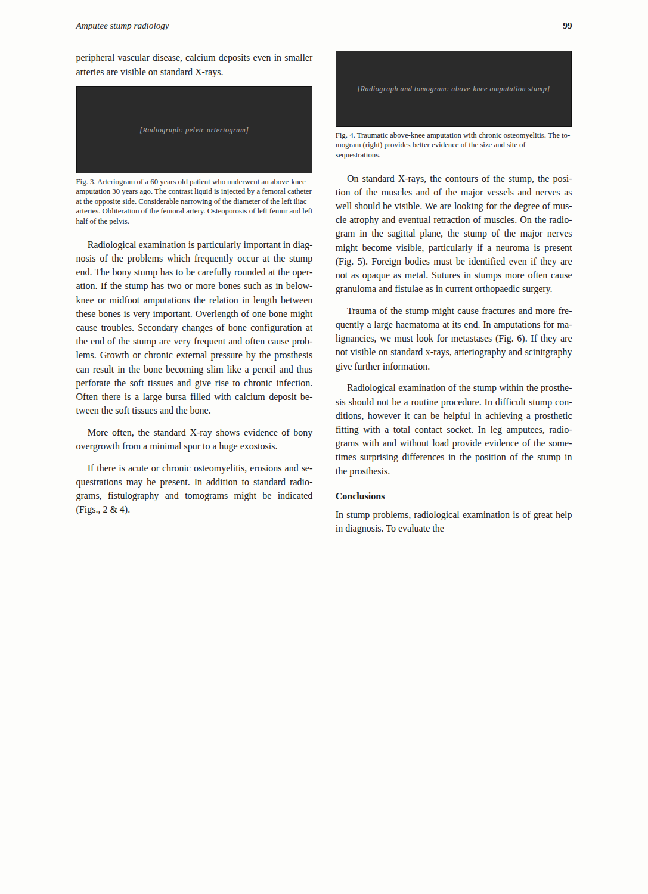Amputee stump radiology 99
peripheral vascular disease, calcium deposits even in smaller arteries are visible on standard X-rays.
[Radiograph: pelvic arteriogram]
Fig. 3. Arteriogram of a 60 years old patient who underwent an above-knee amputation 30 years ago. The contrast liquid is injected by a femoral catheter at the opposite side. Considerable narrowing of the diameter of the left iliac arteries. Obliteration of the femoral artery. Osteoporosis of left femur and left half of the pelvis.
Radiological examination is particularly important in diagnosis of the problems which frequently occur at the stump end. The bony stump has to be carefully rounded at the operation. If the stump has two or more bones such as in below-knee or midfoot amputations the relation in length between these bones is very important. Overlength of one bone might cause troubles. Secondary changes of bone configuration at the end of the stump are very frequent and often cause problems. Growth or chronic external pressure by the prosthesis can result in the bone becoming slim like a pencil and thus perforate the soft tissues and give rise to chronic infection. Often there is a large bursa filled with calcium deposit between the soft tissues and the bone.
More often, the standard X-ray shows evidence of bony overgrowth from a minimal spur to a huge exostosis.
If there is acute or chronic osteomyelitis, erosions and sequestrations may be present. In addition to standard radiograms, fistulography and tomograms might be indicated (Figs., 2 & 4).
[Radiograph and tomogram: above-knee amputation stump]
Fig. 4. Traumatic above-knee amputation with chronic osteomyelitis. The tomogram (right) provides better evidence of the size and site of sequestrations.
On standard X-rays, the contours of the stump, the position of the muscles and of the major vessels and nerves as well should be visible. We are looking for the degree of muscle atrophy and eventual retraction of muscles. On the radiogram in the sagittal plane, the stump of the major nerves might become visible, particularly if a neuroma is present (Fig. 5). Foreign bodies must be identified even if they are not as opaque as metal. Sutures in stumps more often cause granuloma and fistulae as in current orthopaedic surgery.
Trauma of the stump might cause fractures and more frequently a large haematoma at its end. In amputations for malignancies, we must look for metastases (Fig. 6). If they are not visible on standard x-rays, arteriography and scinitgraphy give further information.
Radiological examination of the stump within the prosthesis should not be a routine procedure. In difficult stump conditions, however it can be helpful in achieving a prosthetic fitting with a total contact socket. In leg amputees, radiograms with and without load provide evidence of the sometimes surprising differences in the position of the stump in the prosthesis.
Conclusions
In stump problems, radiological examination is of great help in diagnosis. To evaluate the